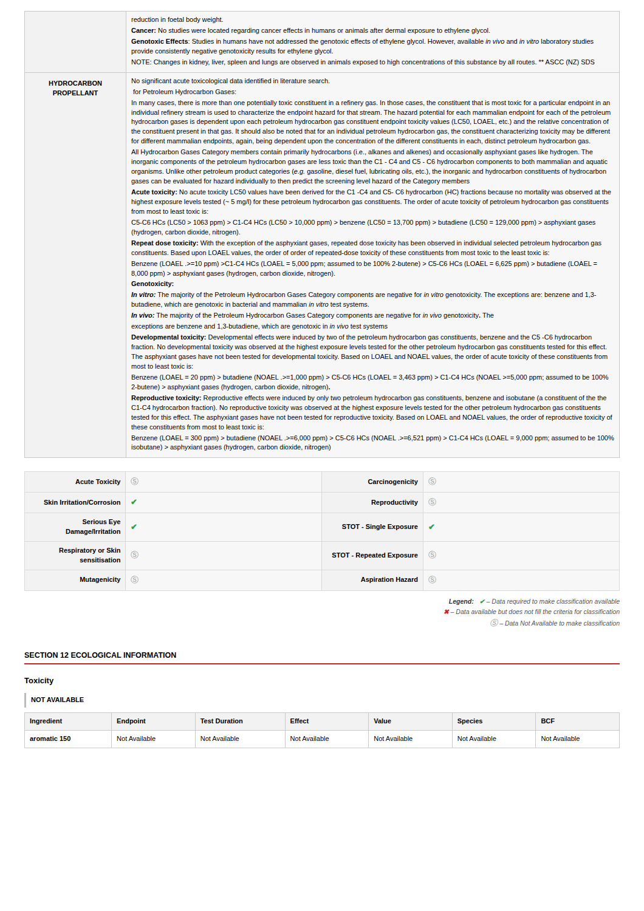| | reduction in foetal body weight. Cancer: No studies were located regarding cancer effects in humans or animals after dermal exposure to ethylene glycol. Genotoxic Effects : Studies in humans have not addressed the genotoxic effects of ethylene glycol. However, available in vivo and in vitro laboratory studies provide consistently negative genotoxicity results for ethylene glycol. NOTE: Changes in kidney, liver, spleen and lungs are observed in animals exposed to high concentrations of this substance by all routes. ** ASCC (NZ) SDS |
| HYDROCARBON PROPELLANT | No significant acute toxicological data identified in literature search. for Petroleum Hydrocarbon Gases: In many cases, there is more than one potentially toxic constituent in a refinery gas. In those cases, the constituent that is most toxic for a particular endpoint in an individual refinery stream is used to characterize the endpoint hazard for that stream. The hazard potential for each mammalian endpoint for each of the petroleum hydrocarbon gases is dependent upon each petroleum hydrocarbon gas constituent endpoint toxicity values (LC50, LOAEL, etc.) and the relative concentration of the constituent present in that gas. It should also be noted that for an individual petroleum hydrocarbon gas, the constituent characterizing toxicity may be different for different mammalian endpoints, again, being dependent upon the concentration of the different constituents in each, distinct petroleum hydrocarbon gas. All Hydrocarbon Gases Category members contain primarily hydrocarbons (i.e., alkanes and alkenes) and occasionally asphyxiant gases like hydrogen. The inorganic components of the petroleum hydrocarbon gases are less toxic than the C1 - C4 and C5 - C6 hydrocarbon components to both mammalian and aquatic organisms. Unlike other petroleum product categories ( e.g. gasoline, diesel fuel, lubricating oils, etc.), the inorganic and hydrocarbon constituents of hydrocarbon gases can be evaluated for hazard individually to then predict the screening level hazard of the Category members Acute toxicity: No acute toxicity LC50 values have been derived for the C1 -C4 and C5- C6 hydrocarbon (HC) fractions because no mortality was observed at the highest exposure levels tested (~ 5 mg/l) for these petroleum hydrocarbon gas constituents. The order of acute toxicity of petroleum hydrocarbon gas constituents from most to least toxic is: C5-C6 HCs (LC50 > 1063 ppm) > C1-C4 HCs (LC50 > 10,000 ppm) > benzene (LC50 = 13,700 ppm) > butadiene (LC50 = 129,000 ppm) > asphyxiant gases (hydrogen, carbon dioxide, nitrogen). Repeat dose toxicity: With the exception of the asphyxiant gases, repeated dose toxicity has been observed in individual selected petroleum hydrocarbon gas constituents. Based upon LOAEL values, the order of order of repeated-dose toxicity of these constituents from most toxic to the least toxic is: Benzene (LOAEL .>=10 ppm) >C1-C4 HCs (LOAEL = 5,000 ppm; assumed to be 100% 2-butene) > C5-C6 HCs (LOAEL = 6,625 ppm) > butadiene (LOAEL = 8,000 ppm) > asphyxiant gases (hydrogen, carbon dioxide, nitrogen). Genotoxicity: In vitro: The majority of the Petroleum Hydrocarbon Gases Category components are negative for in vitro genotoxicity. The exceptions are: benzene and 1,3-butadiene, which are genotoxic in bacterial and mammalian in vitro test systems. In vivo: The majority of the Petroleum Hydrocarbon Gases Category components are negative for in vivo genotoxicity . The exceptions are benzene and 1,3-butadiene, which are genotoxic in in vivo test systems Developmental toxicity: Developmental effects were induced by two of the petroleum hydrocarbon gas constituents, benzene and the C5 -C6 hydrocarbon fraction. No developmental toxicity was observed at the highest exposure levels tested for the other petroleum hydrocarbon gas constituents tested for this effect. The asphyxiant gases have not been tested for developmental toxicity. Based on LOAEL and NOAEL values, the order of acute toxicity of these constituents from most to least toxic is: Benzene (LOAEL = 20 ppm) > butadiene (NOAEL .>=1,000 ppm) > C5-C6 HCs (LOAEL = 3,463 ppm) > C1-C4 HCs (NOAEL >=5,000 ppm; assumed to be 100% 2-butene) > asphyxiant gases (hydrogen, carbon dioxide, nitrogen) . Reproductive toxicity: Reproductive effects were induced by only two petroleum hydrocarbon gas constituents, benzene and isobutane (a constituent of the the C1-C4 hydrocarbon fraction). No reproductive toxicity was observed at the highest exposure levels tested for the other petroleum hydrocarbon gas constituents tested for this effect. The asphyxiant gases have not been tested for reproductive toxicity. Based on LOAEL and NOAEL values, the order of reproductive toxicity of these constituents from most to least toxic is: Benzene (LOAEL = 300 ppm) > butadiene (NOAEL .>=6,000 ppm) > C5-C6 HCs (NOAEL .>=6,521 ppm) > C1-C4 HCs (LOAEL = 9,000 ppm; assumed to be 100% isobutane) > asphyxiant gases (hydrogen, carbon dioxide, nitrogen) |
| Acute Toxicity | Ⓢ | Carcinogenicity | Ⓢ |
| Skin Irritation/Corrosion | ✔ | Reproductivity | Ⓢ |
| Serious Eye Damage/Irritation | ✔ | STOT - Single Exposure | ✔ |
| Respiratory or Skin sensitisation | Ⓢ | STOT - Repeated Exposure | Ⓢ |
| Mutagenicity | Ⓢ | Aspiration Hazard | Ⓢ |
Legend: ✔ – Data required to make classification available
✖ – Data available but does not fill the criteria for classification
Ⓢ – Data Not Available to make classification
SECTION 12 ECOLOGICAL INFORMATION
Toxicity
NOT AVAILABLE
| Ingredient | Endpoint | Test Duration | Effect | Value | Species | BCF |
| --- | --- | --- | --- | --- | --- | --- |
| aromatic 150 | Not Available | Not Available | Not Available | Not Available | Not Available | Not Available |